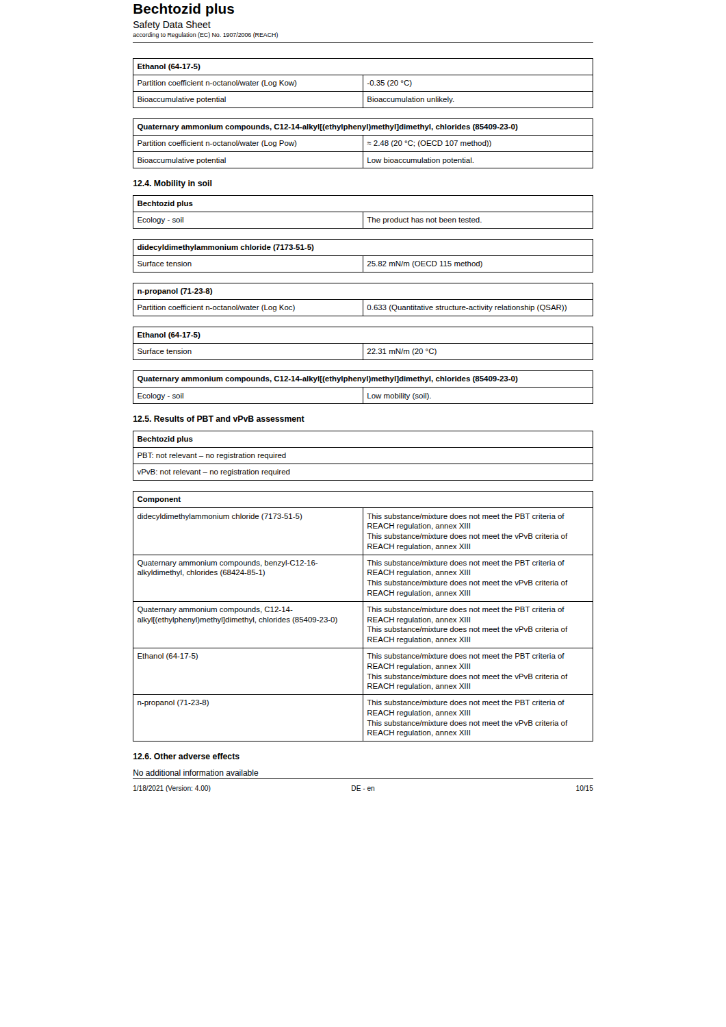Bechtozid plus
Safety Data Sheet
according to Regulation (EC) No. 1907/2006 (REACH)
| Ethanol (64-17-5) |
| Partition coefficient n-octanol/water (Log Kow) | -0.35 (20 °C) |
| Bioaccumulative potential | Bioaccumulation unlikely. |
| Quaternary ammonium compounds, C12-14-alkyl[(ethylphenyl)methyl]dimethyl, chlorides (85409-23-0) |
| Partition coefficient n-octanol/water (Log Pow) | ≈ 2.48 (20 °C; (OECD 107 method)) |
| Bioaccumulative potential | Low bioaccumulation potential. |
12.4. Mobility in soil
| Bechtozid plus |
| Ecology - soil | The product has not been tested. |
| didecyldimethylammonium chloride (7173-51-5) |
| Surface tension | 25.82 mN/m (OECD 115 method) |
| n-propanol (71-23-8) |
| Partition coefficient n-octanol/water (Log Koc) | 0.633 (Quantitative structure-activity relationship (QSAR)) |
| Ethanol (64-17-5) |
| Surface tension | 22.31 mN/m (20 °C) |
| Quaternary ammonium compounds, C12-14-alkyl[(ethylphenyl)methyl]dimethyl, chlorides (85409-23-0) |
| Ecology - soil | Low mobility (soil). |
12.5. Results of PBT and vPvB assessment
| Bechtozid plus |
| PBT: not relevant – no registration required |
| vPvB: not relevant – no registration required |
| Component |
| didecyldimethylammonium chloride (7173-51-5) | This substance/mixture does not meet the PBT criteria of REACH regulation, annex XIII This substance/mixture does not meet the vPvB criteria of REACH regulation, annex XIII |
| Quaternary ammonium compounds, benzyl-C12-16-alkyldimethyl, chlorides (68424-85-1) | This substance/mixture does not meet the PBT criteria of REACH regulation, annex XIII This substance/mixture does not meet the vPvB criteria of REACH regulation, annex XIII |
| Quaternary ammonium compounds, C12-14-alkyl[(ethylphenyl)methyl]dimethyl, chlorides (85409-23-0) | This substance/mixture does not meet the PBT criteria of REACH regulation, annex XIII This substance/mixture does not meet the vPvB criteria of REACH regulation, annex XIII |
| Ethanol (64-17-5) | This substance/mixture does not meet the PBT criteria of REACH regulation, annex XIII This substance/mixture does not meet the vPvB criteria of REACH regulation, annex XIII |
| n-propanol (71-23-8) | This substance/mixture does not meet the PBT criteria of REACH regulation, annex XIII This substance/mixture does not meet the vPvB criteria of REACH regulation, annex XIII |
12.6. Other adverse effects
No additional information available
1/18/2021 (Version: 4.00)
DE - en
10/15